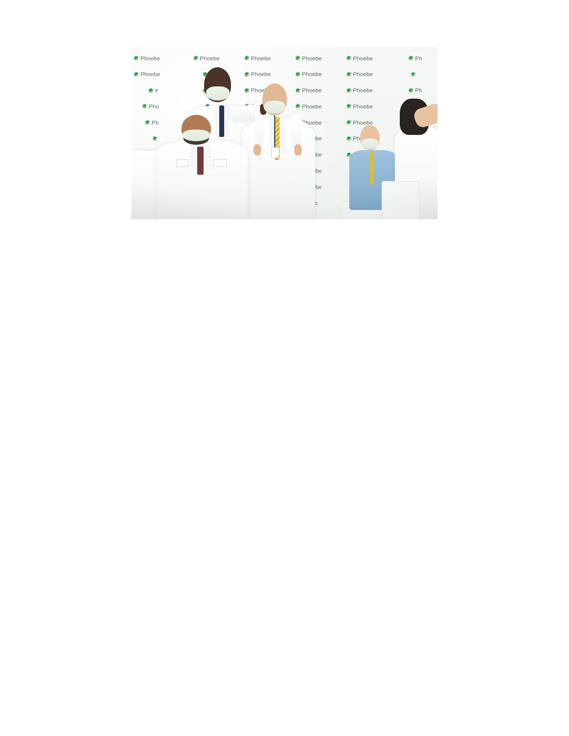Phoebe Phoebe Phoebe Phoebe Phoebe Ph Phoebe e Phoebe Phoebe Phoebe e e Phoebe Phoebe Phoebe Ph Pho Phoebe Phoebe Phoebe Ph Phoebe Phoebe Phoebe Phoebe Phoebe Phoebe Phoebe Phoebe Phoebe Phoebe Phoebe Ph Phoebe Phoebe Phoebe Pho
Phoebe